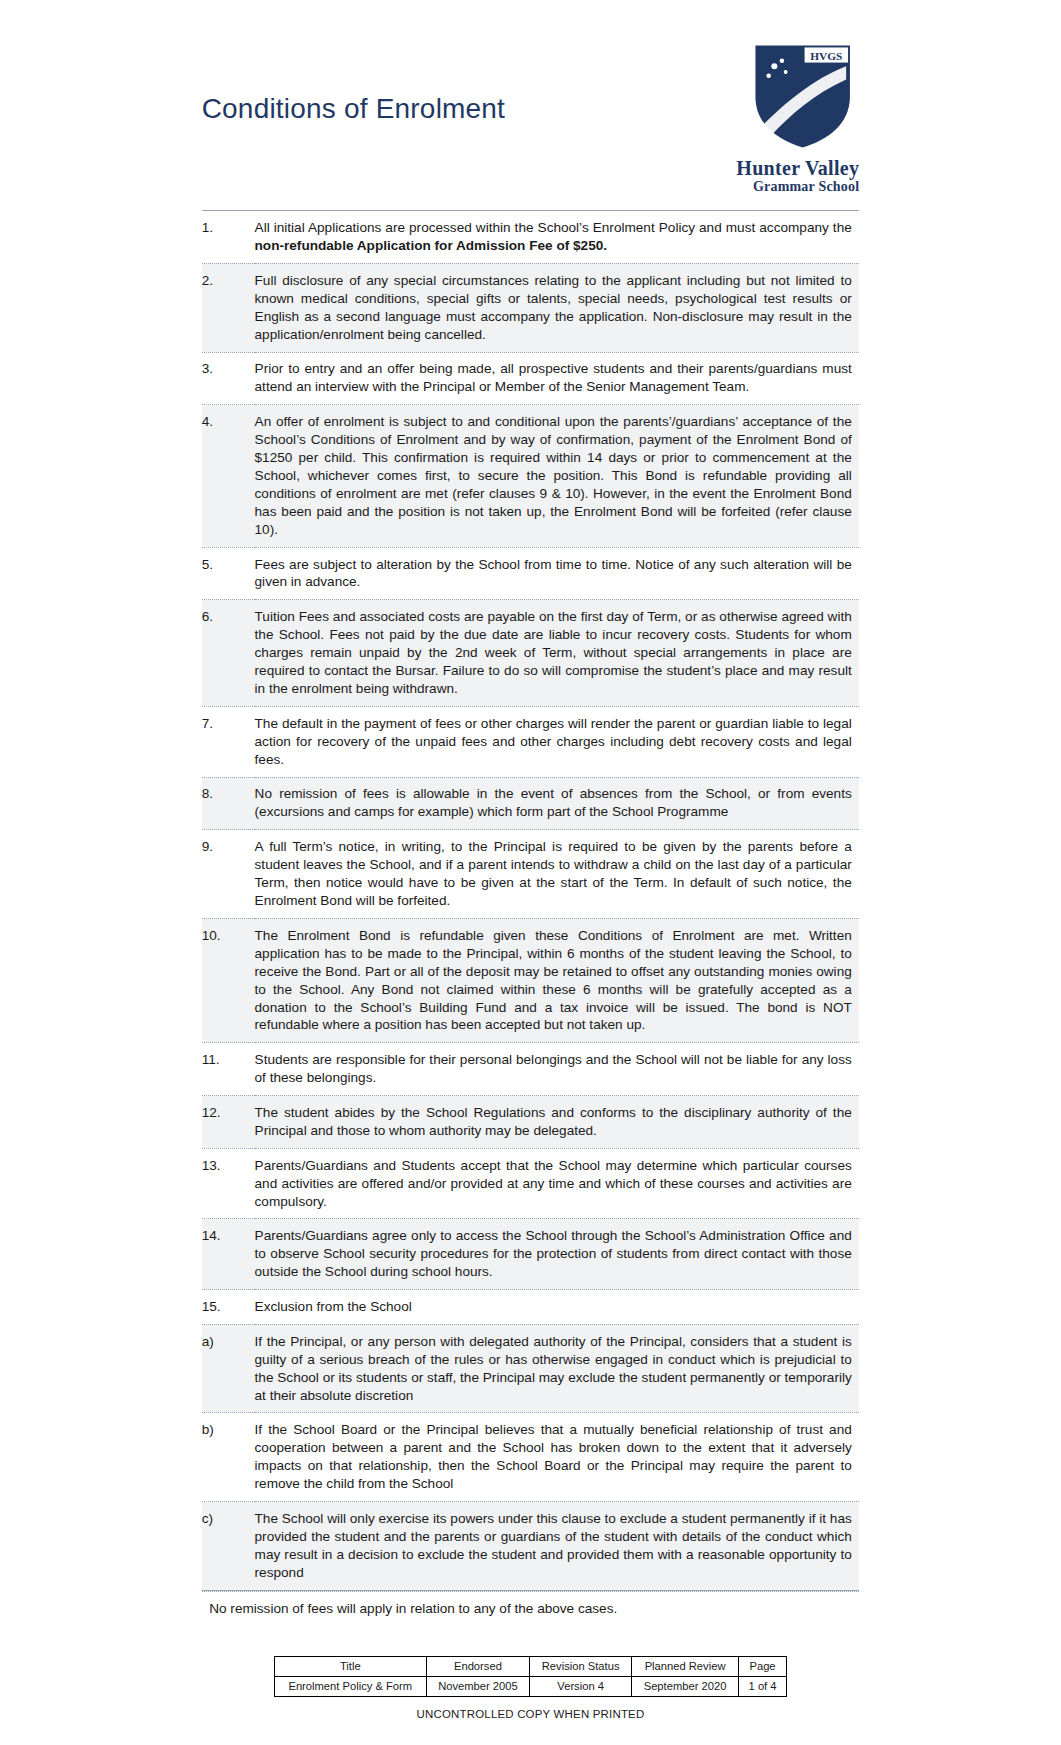Conditions of Enrolment
HVGS
Hunter Valley Grammar School
| 1. | All initial Applications are processed within the School’s Enrolment Policy and must accompany the non-refundable Application for Admission Fee of $250. |
| 2. | Full disclosure of any special circumstances relating to the applicant including but not limited to known medical conditions, special gifts or talents, special needs, psychological test results or English as a second language must accompany the application. Non-disclosure may result in the application/enrolment being cancelled. |
| 3. | Prior to entry and an offer being made, all prospective students and their parents/guardians must attend an interview with the Principal or Member of the Senior Management Team. |
| 4. | An offer of enrolment is subject to and conditional upon the parents’/guardians’ acceptance of the School’s Conditions of Enrolment and by way of confirmation, payment of the Enrolment Bond of $1250 per child. This confirmation is required within 14 days or prior to commencement at the School, whichever comes first, to secure the position. This Bond is refundable providing all conditions of enrolment are met (refer clauses 9 & 10). However, in the event the Enrolment Bond has been paid and the position is not taken up, the Enrolment Bond will be forfeited (refer clause 10). |
| 5. | Fees are subject to alteration by the School from time to time. Notice of any such alteration will be given in advance. |
| 6. | Tuition Fees and associated costs are payable on the first day of Term, or as otherwise agreed with the School. Fees not paid by the due date are liable to incur recovery costs. Students for whom charges remain unpaid by the 2nd week of Term, without special arrangements in place are required to contact the Bursar. Failure to do so will compromise the student’s place and may result in the enrolment being withdrawn. |
| 7. | The default in the payment of fees or other charges will render the parent or guardian liable to legal action for recovery of the unpaid fees and other charges including debt recovery costs and legal fees. |
| 8. | No remission of fees is allowable in the event of absences from the School, or from events (excursions and camps for example) which form part of the School Programme |
| 9. | A full Term’s notice, in writing, to the Principal is required to be given by the parents before a student leaves the School, and if a parent intends to withdraw a child on the last day of a particular Term, then notice would have to be given at the start of the Term. In default of such notice, the Enrolment Bond will be forfeited. |
| 10. | The Enrolment Bond is refundable given these Conditions of Enrolment are met. Written application has to be made to the Principal, within 6 months of the student leaving the School, to receive the Bond. Part or all of the deposit may be retained to offset any outstanding monies owing to the School. Any Bond not claimed within these 6 months will be gratefully accepted as a donation to the School’s Building Fund and a tax invoice will be issued. The bond is NOT refundable where a position has been accepted but not taken up. |
| 11. | Students are responsible for their personal belongings and the School will not be liable for any loss of these belongings. |
| 12. | The student abides by the School Regulations and conforms to the disciplinary authority of the Principal and those to whom authority may be delegated. |
| 13. | Parents/Guardians and Students accept that the School may determine which particular courses and activities are offered and/or provided at any time and which of these courses and activities are compulsory. |
| 14. | Parents/Guardians agree only to access the School through the School’s Administration Office and to observe School security procedures for the protection of students from direct contact with those outside the School during school hours. |
| 15. | Exclusion from the School |
| a) | If the Principal, or any person with delegated authority of the Principal, considers that a student is guilty of a serious breach of the rules or has otherwise engaged in conduct which is prejudicial to the School or its students or staff, the Principal may exclude the student permanently or temporarily at their absolute discretion |
| b) | If the School Board or the Principal believes that a mutually beneficial relationship of trust and cooperation between a parent and the School has broken down to the extent that it adversely impacts on that relationship, then the School Board or the Principal may require the parent to remove the child from the School |
| c) | The School will only exercise its powers under this clause to exclude a student permanently if it has provided the student and the parents or guardians of the student with details of the conduct which may result in a decision to exclude the student and provided them with a reasonable opportunity to respond |
No remission of fees will apply in relation to any of the above cases.
| Title | Endorsed | Revision Status | Planned Review | Page |
| --- | --- | --- | --- | --- |
| Enrolment Policy & Form | November 2005 | Version 4 | September 2020 | 1 of 4 |
UNCONTROLLED COPY WHEN PRINTED